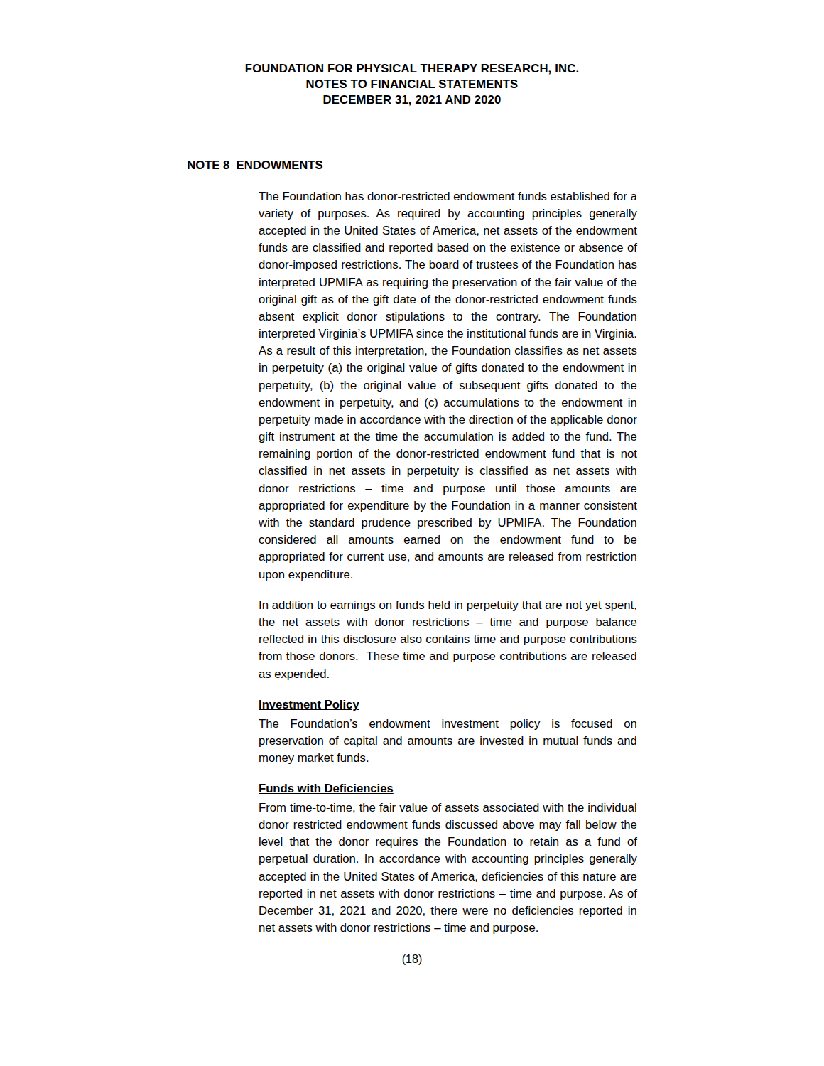FOUNDATION FOR PHYSICAL THERAPY RESEARCH, INC.
NOTES TO FINANCIAL STATEMENTS
DECEMBER 31, 2021 AND 2020
NOTE 8 ENDOWMENTS
The Foundation has donor-restricted endowment funds established for a variety of purposes. As required by accounting principles generally accepted in the United States of America, net assets of the endowment funds are classified and reported based on the existence or absence of donor-imposed restrictions. The board of trustees of the Foundation has interpreted UPMIFA as requiring the preservation of the fair value of the original gift as of the gift date of the donor-restricted endowment funds absent explicit donor stipulations to the contrary. The Foundation interpreted Virginia’s UPMIFA since the institutional funds are in Virginia. As a result of this interpretation, the Foundation classifies as net assets in perpetuity (a) the original value of gifts donated to the endowment in perpetuity, (b) the original value of subsequent gifts donated to the endowment in perpetuity, and (c) accumulations to the endowment in perpetuity made in accordance with the direction of the applicable donor gift instrument at the time the accumulation is added to the fund. The remaining portion of the donor-restricted endowment fund that is not classified in net assets in perpetuity is classified as net assets with donor restrictions – time and purpose until those amounts are appropriated for expenditure by the Foundation in a manner consistent with the standard prudence prescribed by UPMIFA. The Foundation considered all amounts earned on the endowment fund to be appropriated for current use, and amounts are released from restriction upon expenditure.
In addition to earnings on funds held in perpetuity that are not yet spent, the net assets with donor restrictions – time and purpose balance reflected in this disclosure also contains time and purpose contributions from those donors. These time and purpose contributions are released as expended.
Investment Policy
The Foundation’s endowment investment policy is focused on preservation of capital and amounts are invested in mutual funds and money market funds.
Funds with Deficiencies
From time-to-time, the fair value of assets associated with the individual donor restricted endowment funds discussed above may fall below the level that the donor requires the Foundation to retain as a fund of perpetual duration. In accordance with accounting principles generally accepted in the United States of America, deficiencies of this nature are reported in net assets with donor restrictions – time and purpose. As of December 31, 2021 and 2020, there were no deficiencies reported in net assets with donor restrictions – time and purpose.
(18)